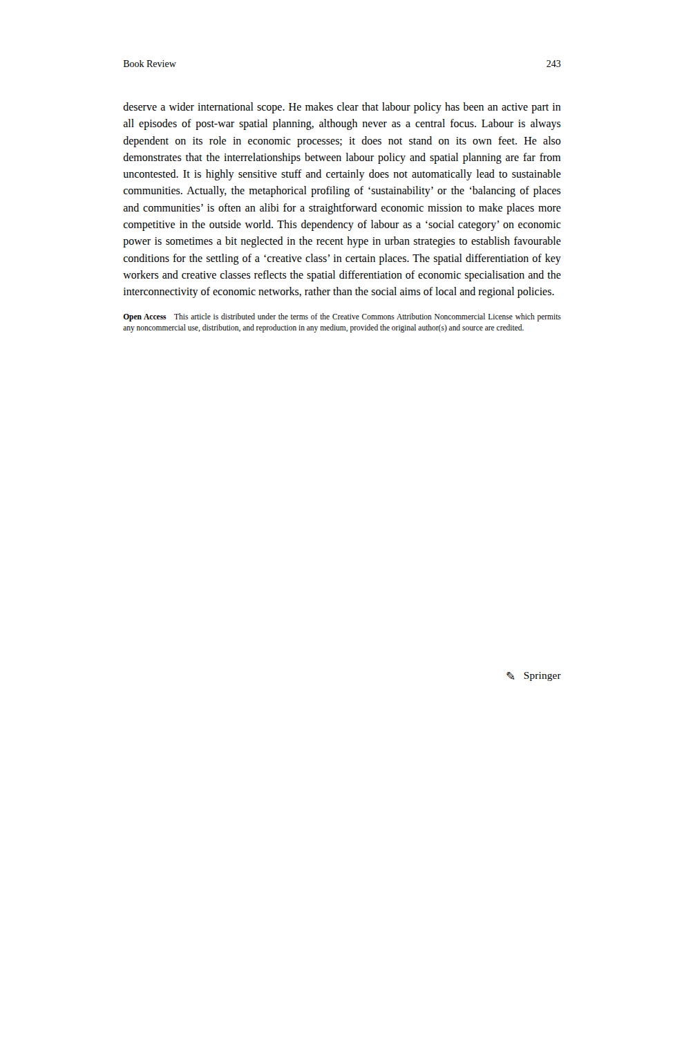Book Review 243
deserve a wider international scope. He makes clear that labour policy has been an active part in all episodes of post-war spatial planning, although never as a central focus. Labour is always dependent on its role in economic processes; it does not stand on its own feet. He also demonstrates that the interrelationships between labour policy and spatial planning are far from uncontested. It is highly sensitive stuff and certainly does not automatically lead to sustainable communities. Actually, the metaphorical profiling of ‘sustainability’ or the ‘balancing of places and communities’ is often an alibi for a straightforward economic mission to make places more competitive in the outside world. This dependency of labour as a ‘social category’ on economic power is sometimes a bit neglected in the recent hype in urban strategies to establish favourable conditions for the settling of a ‘creative class’ in certain places. The spatial differentiation of key workers and creative classes reflects the spatial differentiation of economic specialisation and the interconnectivity of economic networks, rather than the social aims of local and regional policies.
Open Access This article is distributed under the terms of the Creative Commons Attribution Noncommercial License which permits any noncommercial use, distribution, and reproduction in any medium, provided the original author(s) and source are credited.
✎ Springer